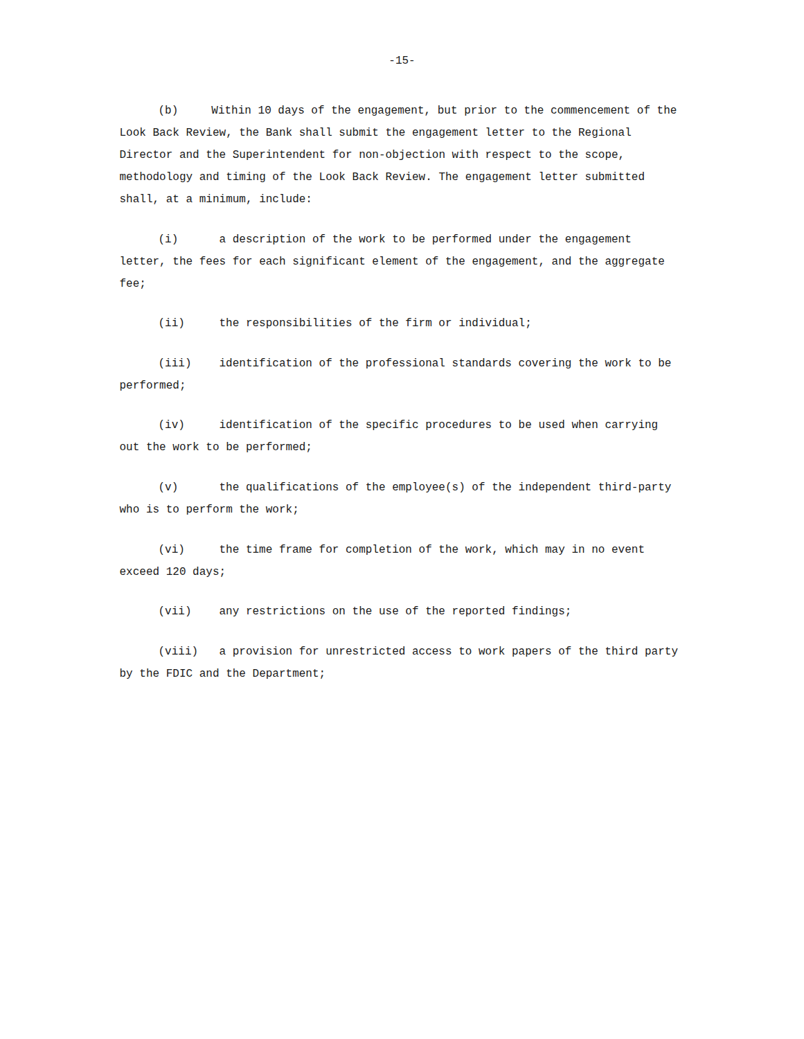-15-
(b) Within 10 days of the engagement, but prior to the commencement of the Look Back Review, the Bank shall submit the engagement letter to the Regional Director and the Superintendent for non-objection with respect to the scope, methodology and timing of the Look Back Review. The engagement letter submitted shall, at a minimum, include:
(i) a description of the work to be performed under the engagement letter, the fees for each significant element of the engagement, and the aggregate fee;
(ii) the responsibilities of the firm or individual;
(iii) identification of the professional standards covering the work to be performed;
(iv) identification of the specific procedures to be used when carrying out the work to be performed;
(v) the qualifications of the employee(s) of the independent third-party who is to perform the work;
(vi) the time frame for completion of the work, which may in no event exceed 120 days;
(vii) any restrictions on the use of the reported findings;
(viii) a provision for unrestricted access to work papers of the third party by the FDIC and the Department;